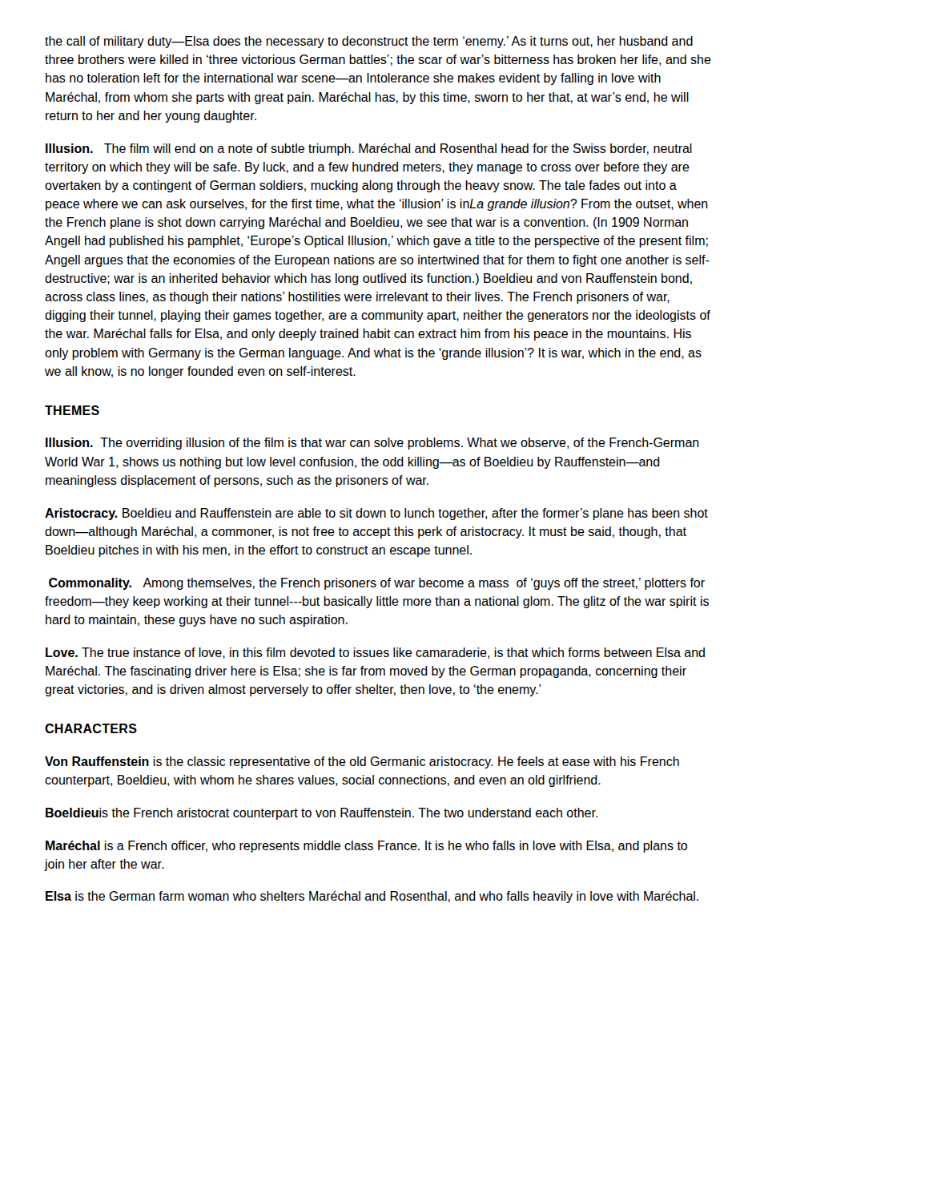the call of military duty—Elsa does the necessary to deconstruct the term ‘enemy.’ As it turns out, her husband and three brothers were killed in ‘three victorious German battles’; the scar of war’s bitterness has broken her life, and she has no toleration left for the international war scene—an Intolerance she makes evident by falling in love with Maréchal, from whom she parts with great pain. Maréchal has, by this time, sworn to her that, at war’s end, he will return to her and her young daughter.
Illusion. The film will end on a note of subtle triumph. Maréchal and Rosenthal head for the Swiss border, neutral territory on which they will be safe. By luck, and a few hundred meters, they manage to cross over before they are overtaken by a contingent of German soldiers, mucking along through the heavy snow. The tale fades out into a peace where we can ask ourselves, for the first time, what the ‘illusion’ is inLa grande illusion? From the outset, when the French plane is shot down carrying Maréchal and Boeldieu, we see that war is a convention. (In 1909 Norman Angell had published his pamphlet, ‘Europe’s Optical Illusion,’ which gave a title to the perspective of the present film; Angell argues that the economies of the European nations are so intertwined that for them to fight one another is self-destructive; war is an inherited behavior which has long outlived its function.) Boeldieu and von Rauffenstein bond, across class lines, as though their nations’ hostilities were irrelevant to their lives. The French prisoners of war, digging their tunnel, playing their games together, are a community apart, neither the generators nor the ideologists of the war. Maréchal falls for Elsa, and only deeply trained habit can extract him from his peace in the mountains. His only problem with Germany is the German language. And what is the ‘grande illusion’? It is war, which in the end, as we all know, is no longer founded even on self-interest.
THEMES
Illusion. The overriding illusion of the film is that war can solve problems. What we observe, of the French-German World War 1, shows us nothing but low level confusion, the odd killing—as of Boeldieu by Rauffenstein—and meaningless displacement of persons, such as the prisoners of war.
Aristocracy. Boeldieu and Rauffenstein are able to sit down to lunch together, after the former’s plane has been shot down—although Maréchal, a commoner, is not free to accept this perk of aristocracy. It must be said, though, that Boeldieu pitches in with his men, in the effort to construct an escape tunnel.
Commonality. Among themselves, the French prisoners of war become a mass of ‘guys off the street,’ plotters for freedom—they keep working at their tunnel---but basically little more than a national glom. The glitz of the war spirit is hard to maintain, these guys have no such aspiration.
Love. The true instance of love, in this film devoted to issues like camaraderie, is that which forms between Elsa and Maréchal. The fascinating driver here is Elsa; she is far from moved by the German propaganda, concerning their great victories, and is driven almost perversely to offer shelter, then love, to ‘the enemy.’
CHARACTERS
Von Rauffenstein is the classic representative of the old Germanic aristocracy. He feels at ease with his French counterpart, Boeldieu, with whom he shares values, social connections, and even an old girlfriend.
Boeldieuis the French aristocrat counterpart to von Rauffenstein. The two understand each other.
Maréchal is a French officer, who represents middle class France. It is he who falls in love with Elsa, and plans to join her after the war.
Elsa is the German farm woman who shelters Maréchal and Rosenthal, and who falls heavily in love with Maréchal.